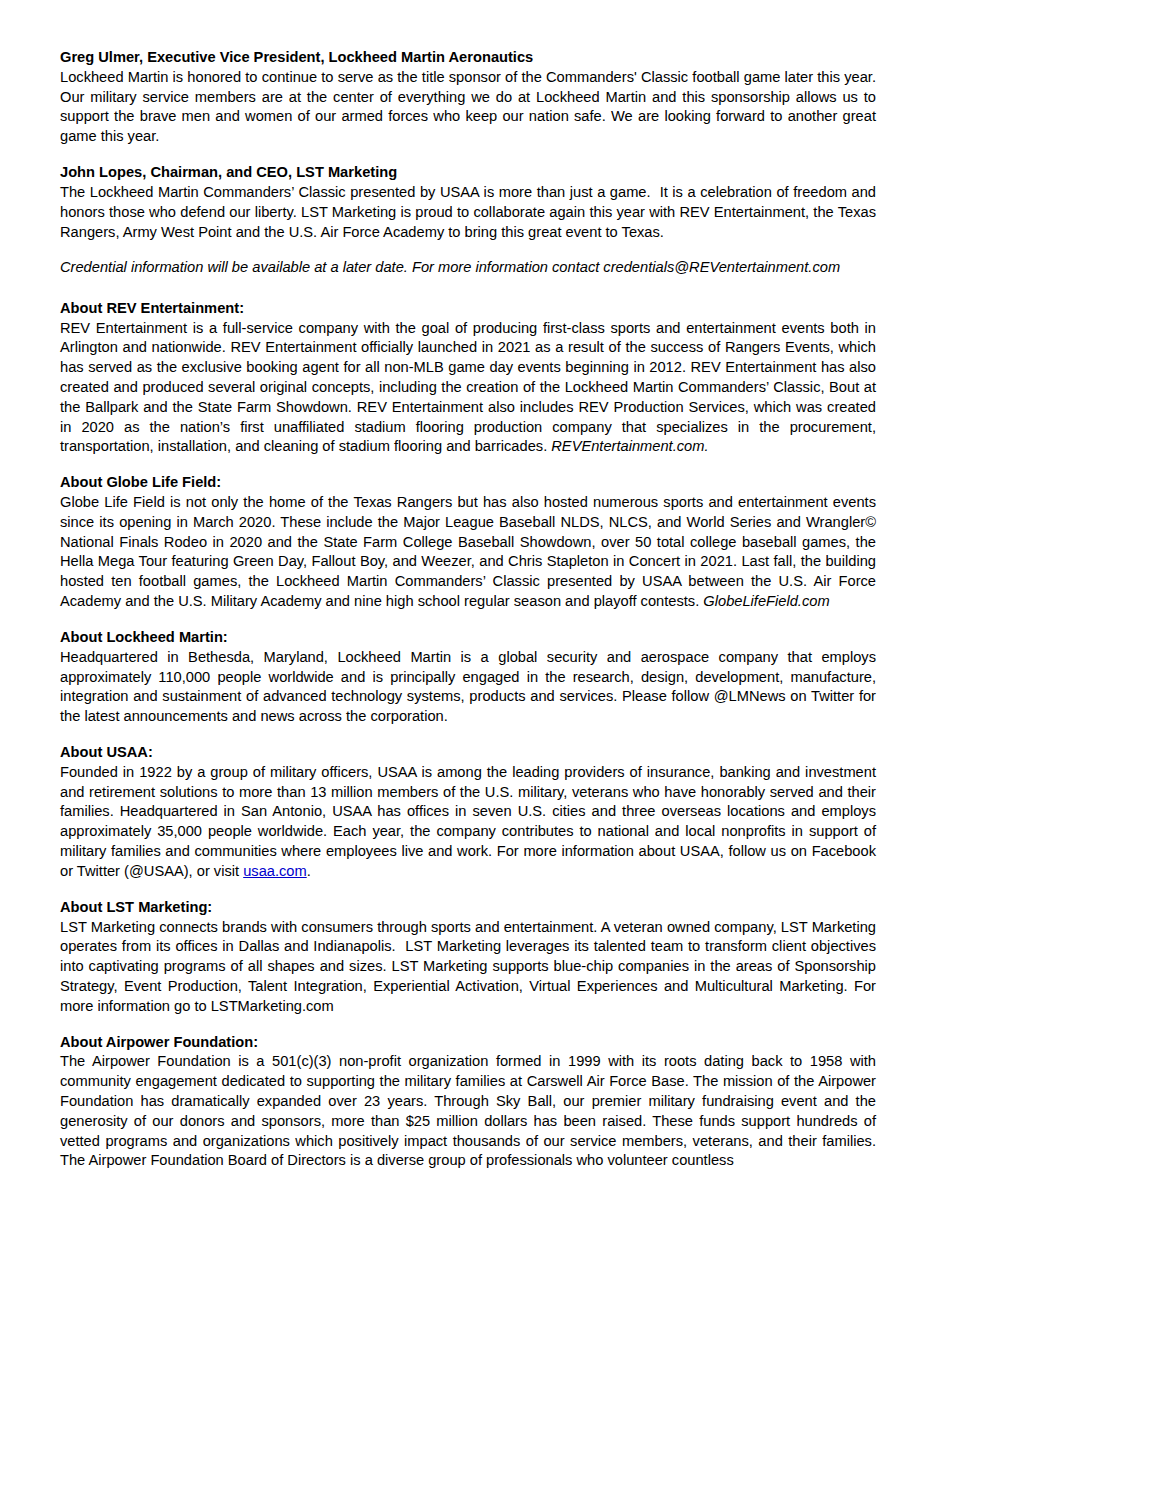Greg Ulmer, Executive Vice President, Lockheed Martin Aeronautics
Lockheed Martin is honored to continue to serve as the title sponsor of the Commanders' Classic football game later this year. Our military service members are at the center of everything we do at Lockheed Martin and this sponsorship allows us to support the brave men and women of our armed forces who keep our nation safe. We are looking forward to another great game this year.
John Lopes, Chairman, and CEO, LST Marketing
The Lockheed Martin Commanders’ Classic presented by USAA is more than just a game. It is a celebration of freedom and honors those who defend our liberty. LST Marketing is proud to collaborate again this year with REV Entertainment, the Texas Rangers, Army West Point and the U.S. Air Force Academy to bring this great event to Texas.
Credential information will be available at a later date. For more information contact credentials@REVentertainment.com
About REV Entertainment:
REV Entertainment is a full-service company with the goal of producing first-class sports and entertainment events both in Arlington and nationwide. REV Entertainment officially launched in 2021 as a result of the success of Rangers Events, which has served as the exclusive booking agent for all non-MLB game day events beginning in 2012. REV Entertainment has also created and produced several original concepts, including the creation of the Lockheed Martin Commanders’ Classic, Bout at the Ballpark and the State Farm Showdown. REV Entertainment also includes REV Production Services, which was created in 2020 as the nation’s first unaffiliated stadium flooring production company that specializes in the procurement, transportation, installation, and cleaning of stadium flooring and barricades. REVEntertainment.com.
About Globe Life Field:
Globe Life Field is not only the home of the Texas Rangers but has also hosted numerous sports and entertainment events since its opening in March 2020. These include the Major League Baseball NLDS, NLCS, and World Series and Wrangler© National Finals Rodeo in 2020 and the State Farm College Baseball Showdown, over 50 total college baseball games, the Hella Mega Tour featuring Green Day, Fallout Boy, and Weezer, and Chris Stapleton in Concert in 2021. Last fall, the building hosted ten football games, the Lockheed Martin Commanders’ Classic presented by USAA between the U.S. Air Force Academy and the U.S. Military Academy and nine high school regular season and playoff contests. GlobeLifeField.com
About Lockheed Martin:
Headquartered in Bethesda, Maryland, Lockheed Martin is a global security and aerospace company that employs approximately 110,000 people worldwide and is principally engaged in the research, design, development, manufacture, integration and sustainment of advanced technology systems, products and services. Please follow @LMNews on Twitter for the latest announcements and news across the corporation.
About USAA:
Founded in 1922 by a group of military officers, USAA is among the leading providers of insurance, banking and investment and retirement solutions to more than 13 million members of the U.S. military, veterans who have honorably served and their families. Headquartered in San Antonio, USAA has offices in seven U.S. cities and three overseas locations and employs approximately 35,000 people worldwide. Each year, the company contributes to national and local nonprofits in support of military families and communities where employees live and work. For more information about USAA, follow us on Facebook or Twitter (@USAA), or visit usaa.com.
About LST Marketing:
LST Marketing connects brands with consumers through sports and entertainment. A veteran owned company, LST Marketing operates from its offices in Dallas and Indianapolis. LST Marketing leverages its talented team to transform client objectives into captivating programs of all shapes and sizes. LST Marketing supports blue-chip companies in the areas of Sponsorship Strategy, Event Production, Talent Integration, Experiential Activation, Virtual Experiences and Multicultural Marketing. For more information go to LSTMarketing.com
About Airpower Foundation:
The Airpower Foundation is a 501(c)(3) non-profit organization formed in 1999 with its roots dating back to 1958 with community engagement dedicated to supporting the military families at Carswell Air Force Base. The mission of the Airpower Foundation has dramatically expanded over 23 years. Through Sky Ball, our premier military fundraising event and the generosity of our donors and sponsors, more than $25 million dollars has been raised. These funds support hundreds of vetted programs and organizations which positively impact thousands of our service members, veterans, and their families. The Airpower Foundation Board of Directors is a diverse group of professionals who volunteer countless